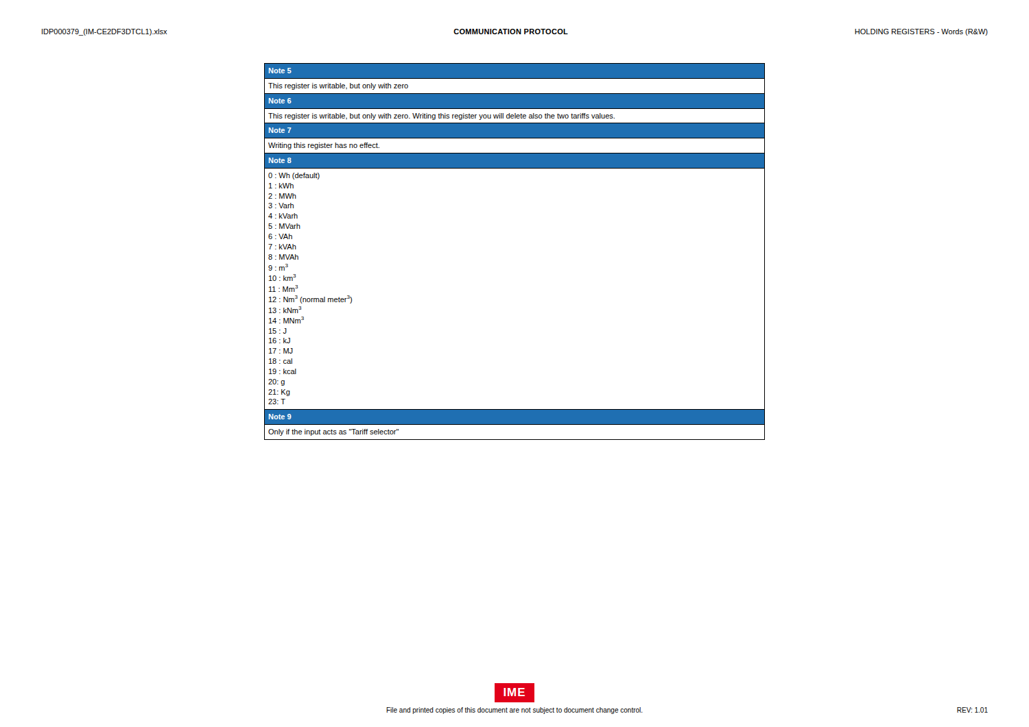IDP000379_(IM-CE2DF3DTCL1).xlsx
COMMUNICATION PROTOCOL
HOLDING REGISTERS - Words (R&W)
| Note 5 |
| This register is writable, but only with zero |
| Note 6 |
| This register is writable, but only with zero. Writing this register you will delete also the two tariffs values. |
| Note 7 |
| Writing this register has no effect. |
| Note 8 |
| 0 : Wh (default) 1 : kWh 2 : MWh 3 : Varh 4 : kVarh 5 : MVarh 6 : VAh 7 : kVAh 8 : MVAh 9 : m 3 10 : km 3 11 : Mm 3 12 : Nm 3 (normal meter 3 ) 13 : kNm 3 14 : MNm 3 15 : J 16 : kJ 17 : MJ 18 : cal 19 : kcal 20: g 21: Kg 23: T |
| Note 9 |
| Only if the input acts as "Tariff selector" |
IME
File and printed copies of this document are not subject to document change control.
REV: 1.01